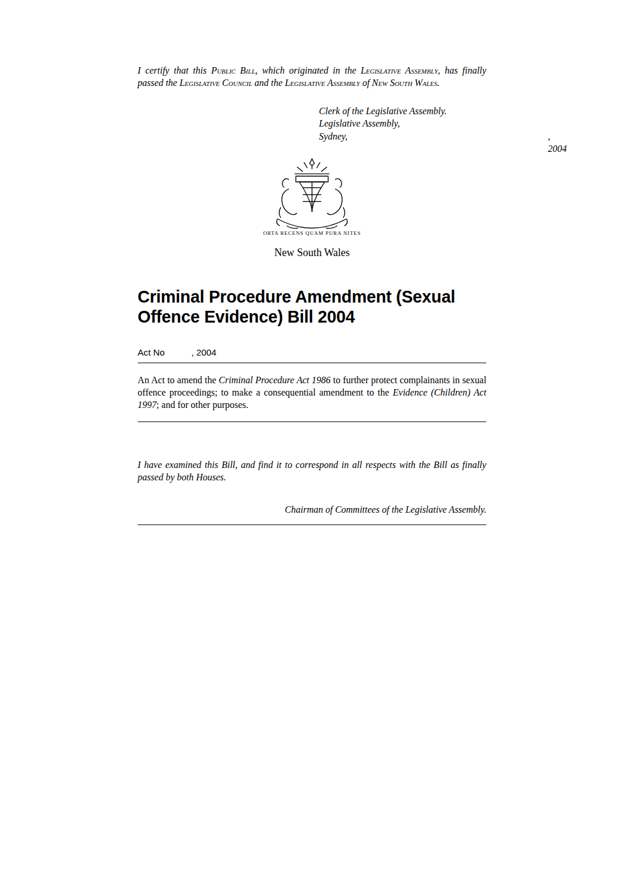I certify that this Public Bill, which originated in the Legislative Assembly, has finally passed the Legislative Council and the Legislative Assembly of New South Wales.
Clerk of the Legislative Assembly.
Legislative Assembly,
Sydney,, 2004
New South Wales
Criminal Procedure Amendment (Sexual Offence Evidence) Bill 2004
Act No , 2004
An Act to amend the Criminal Procedure Act 1986 to further protect complainants in sexual offence proceedings; to make a consequential amendment to the Evidence (Children) Act 1997; and for other purposes.
I have examined this Bill, and find it to correspond in all respects with the Bill as finally passed by both Houses.
Chairman of Committees of the Legislative Assembly.